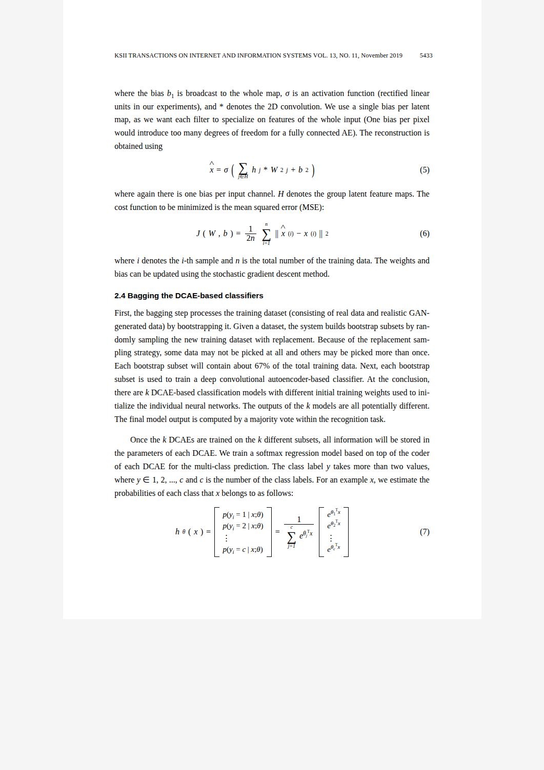KSII TRANSACTIONS ON INTERNET AND INFORMATION SYSTEMS VOL. 13, NO. 11, November 2019 5433
where the bias b1 is broadcast to the whole map, σ is an activation function (rectified linear units in our experiments), and * denotes the 2D convolution. We use a single bias per latent map, as we want each filter to specialize on features of the whole input (One bias per pixel would introduce too many degrees of freedom for a fully connected AE). The reconstruction is obtained using
x = σ ( ∑j∈H hj * W2j + b2 )
(5)
where again there is one bias per input channel. H denotes the group latent feature maps. The cost function to be minimized is the mean squared error (MSE):
J (W, b) = 12 n n∑i=1 || x(i) − x(i) ||2
(6)
where i denotes the i-th sample and n is the total number of the training data. The weights and bias can be updated using the stochastic gradient descent method.
2.4 Bagging the DCAE-based classifiers
First, the bagging step processes the training dataset (consisting of real data and realistic GAN-generated data) by bootstrapping it. Given a dataset, the system builds bootstrap subsets by randomly sampling the new training dataset with replacement. Because of the replacement sampling strategy, some data may not be picked at all and others may be picked more than once. Each bootstrap subset will contain about 67% of the total training data. Next, each bootstrap subset is used to train a deep convolutional autoencoder-based classifier. At the conclusion, there are k DCAE-based classification models with different initial training weights used to initialize the individual neural networks. The outputs of the k models are all potentially different. The final model output is computed by a majority vote within the recognition task.
Once the k DCAEs are trained on the k different subsets, all information will be stored in the parameters of each DCAE. We train a softmax regression model based on top of the coder of each DCAE for the multi-class prediction. The class label y takes more than two values, where y ∈ 1, 2, ..., c and c is the number of the class labels. For an example x, we estimate the probabilities of each class that x belongs to as follows:
hθ(x) = p(yi = 1 | x;θ) p(yi = 2 | x;θ) ⋮ p(yi = c | x;θ) = 1 c∑j=1 eθjTx eθ1Tx eθ2Tx ⋮ eθcTx
(7)